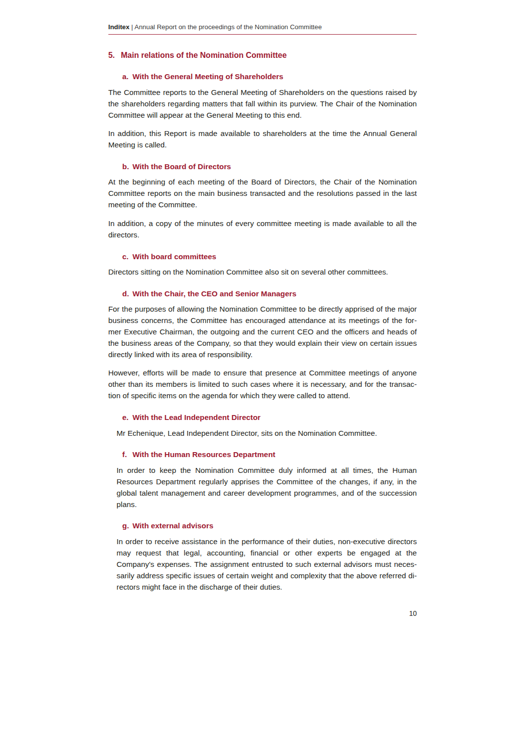Inditex | Annual Report on the proceedings of the Nomination Committee
5. Main relations of the Nomination Committee
a. With the General Meeting of Shareholders
The Committee reports to the General Meeting of Shareholders on the questions raised by the shareholders regarding matters that fall within its purview. The Chair of the Nomination Committee will appear at the General Meeting to this end.
In addition, this Report is made available to shareholders at the time the Annual General Meeting is called.
b. With the Board of Directors
At the beginning of each meeting of the Board of Directors, the Chair of the Nomination Committee reports on the main business transacted and the resolutions passed in the last meeting of the Committee.
In addition, a copy of the minutes of every committee meeting is made available to all the directors.
c. With board committees
Directors sitting on the Nomination Committee also sit on several other committees.
d. With the Chair, the CEO and Senior Managers
For the purposes of allowing the Nomination Committee to be directly apprised of the major business concerns, the Committee has encouraged attendance at its meetings of the former Executive Chairman, the outgoing and the current CEO and the officers and heads of the business areas of the Company, so that they would explain their view on certain issues directly linked with its area of responsibility.
However, efforts will be made to ensure that presence at Committee meetings of anyone other than its members is limited to such cases where it is necessary, and for the transaction of specific items on the agenda for which they were called to attend.
e. With the Lead Independent Director
Mr Echenique, Lead Independent Director, sits on the Nomination Committee.
f. With the Human Resources Department
In order to keep the Nomination Committee duly informed at all times, the Human Resources Department regularly apprises the Committee of the changes, if any, in the global talent management and career development programmes, and of the succession plans.
g. With external advisors
In order to receive assistance in the performance of their duties, non-executive directors may request that legal, accounting, financial or other experts be engaged at the Company's expenses. The assignment entrusted to such external advisors must necessarily address specific issues of certain weight and complexity that the above referred directors might face in the discharge of their duties.
10